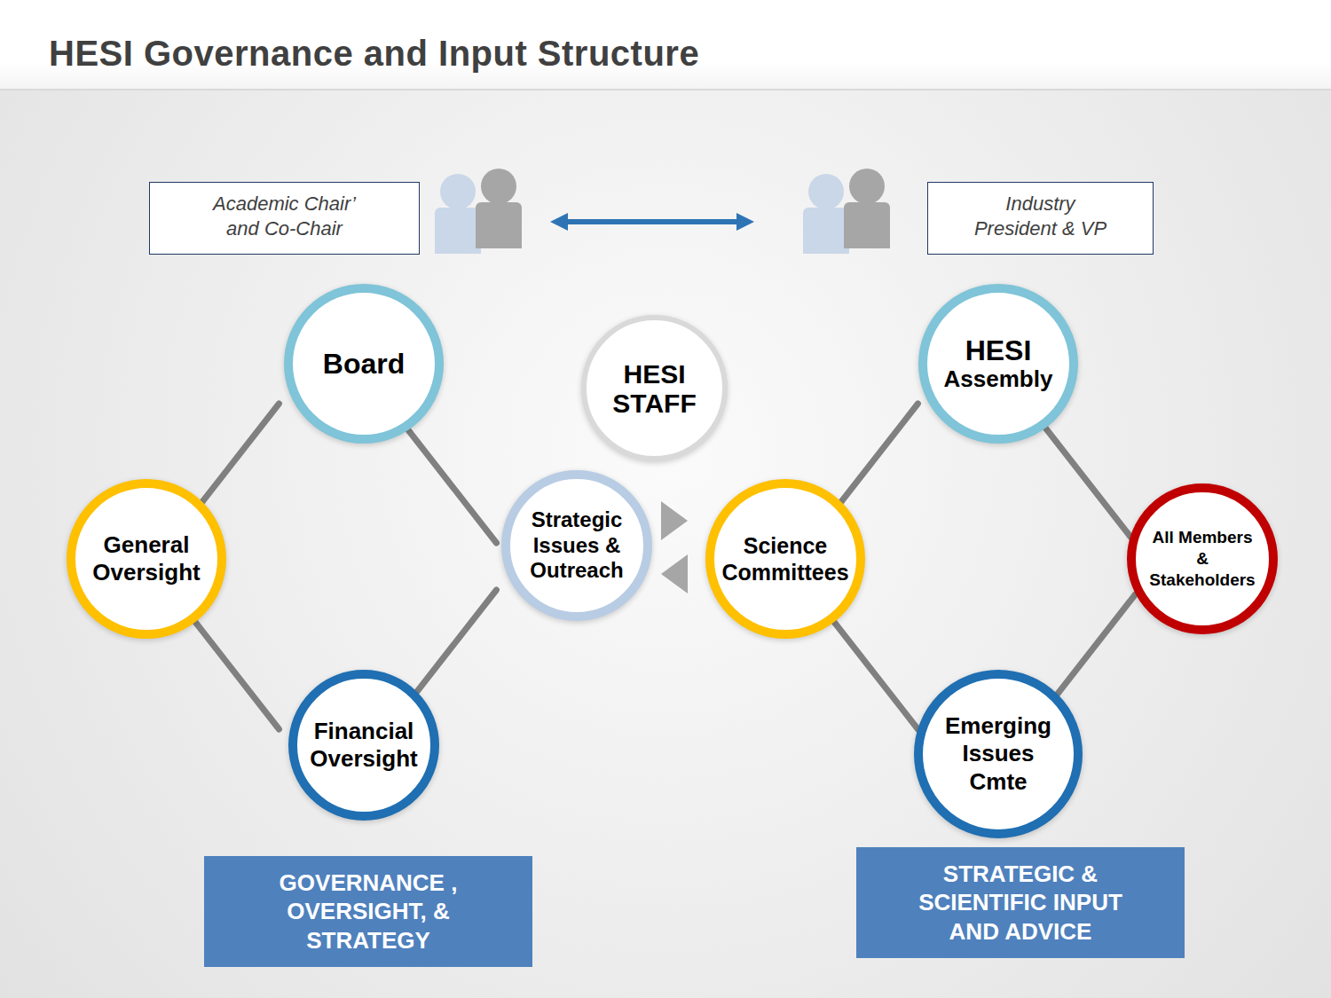HESI Governance and Input Structure
Academic Chair’
and Co-Chair
Industry
President & VP
Board
HESI
STAFF
HESIAssembly
General
Oversight
Strategic
Issues &
Outreach
Science
Committees
All Members
&
Stakeholders
Financial
Oversight
Emerging
Issues
Cmte
GOVERNANCE ,
OVERSIGHT, &
STRATEGY
STRATEGIC &
SCIENTIFIC INPUT
AND ADVICE